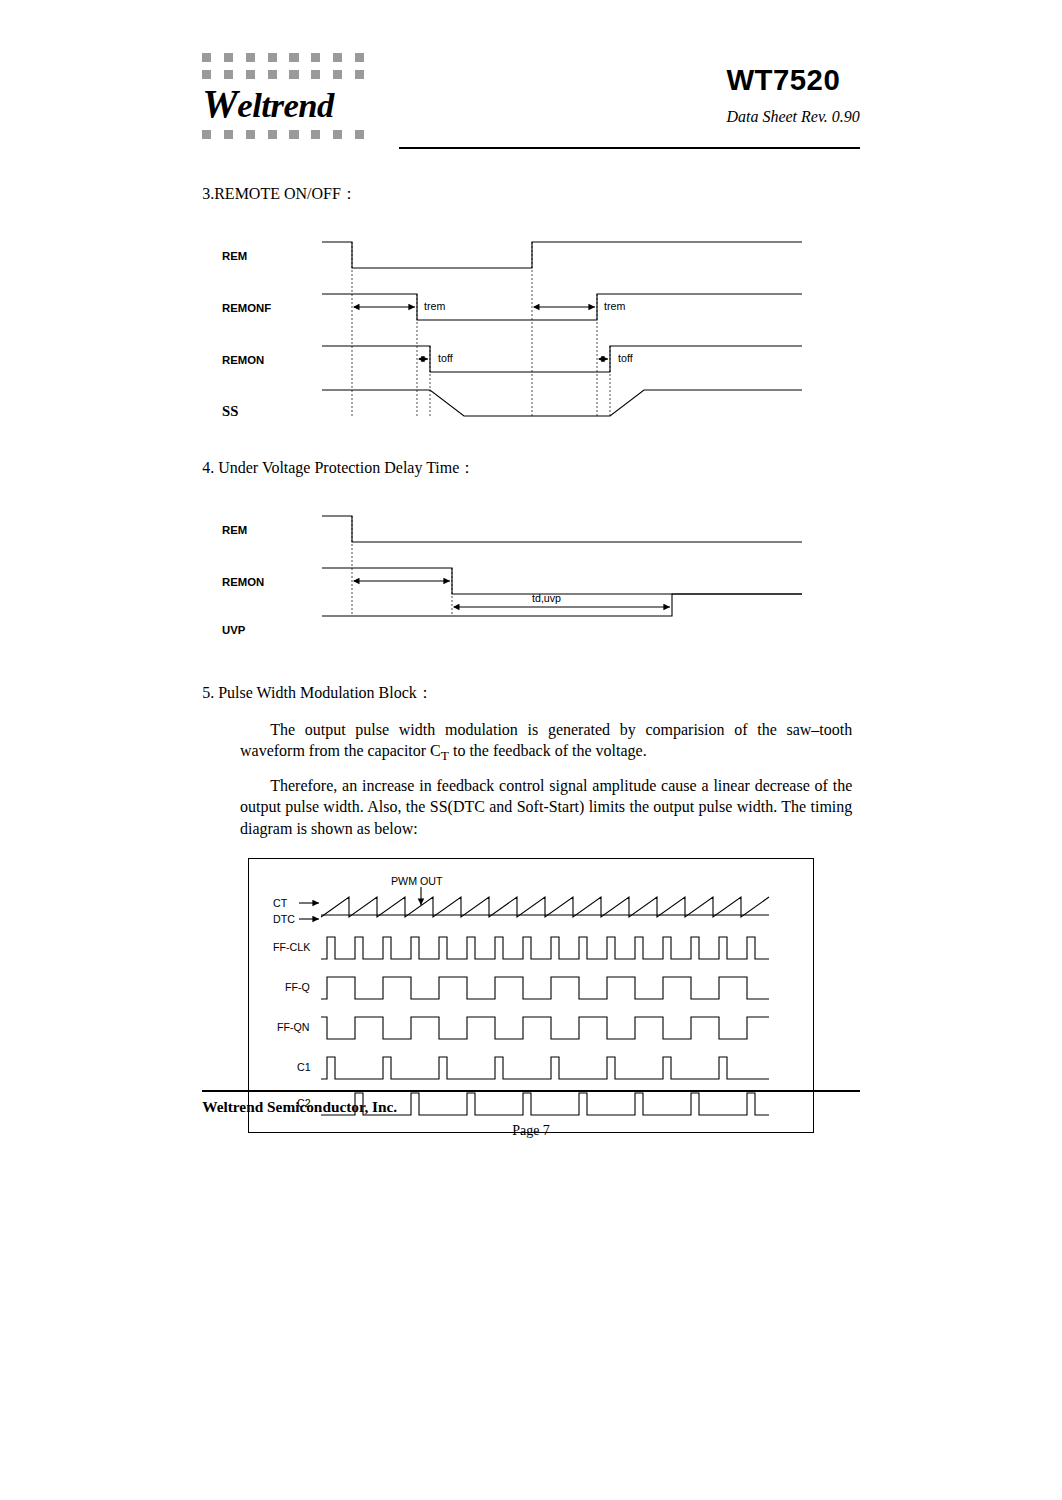Weltrend
WT7520
Data Sheet Rev. 0.90
3.REMOTE ON/OFF：
REM REMONF REMON SS trem trem toff toff
4. Under Voltage Protection Delay Time：
REM REMON UVP td,uvp
5. Pulse Width Modulation Block：
The output pulse width modulation is generated by comparision of the saw–tooth waveform from the capacitor CT to the feedback of the voltage.
Therefore, an increase in feedback control signal amplitude cause a linear decrease of the output pulse width. Also, the SS(DTC and Soft-Start) limits the output pulse width. The timing diagram is shown as below:
CT DTC FF-CLK FF-Q FF-QN C1 C2 PWM OUT
Weltrend Semiconductor, Inc.
Page 7